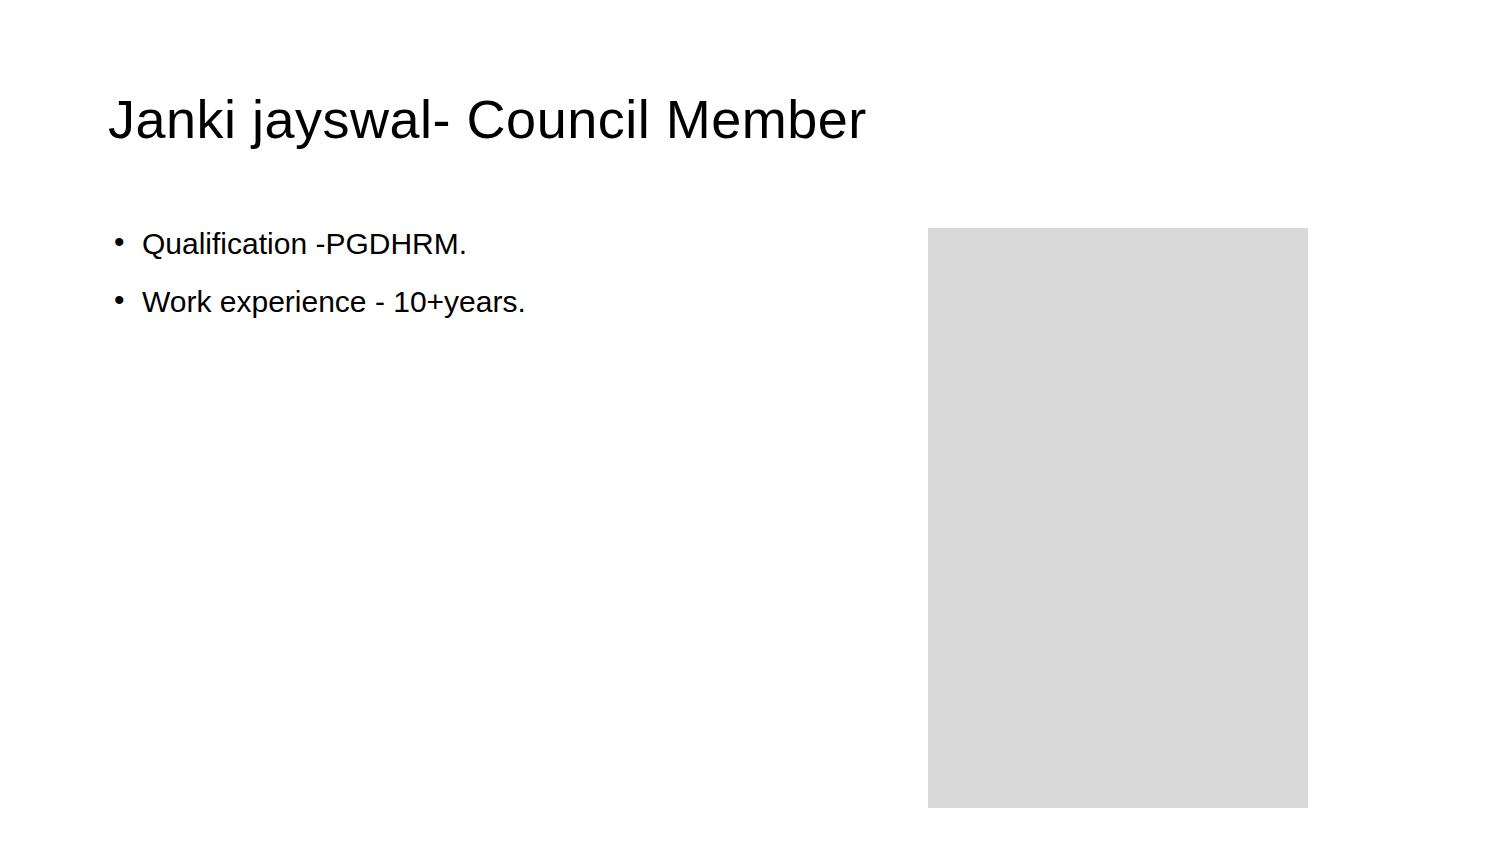Janki jayswal- Council Member
Qualification -PGDHRM.
Work experience - 10+years.